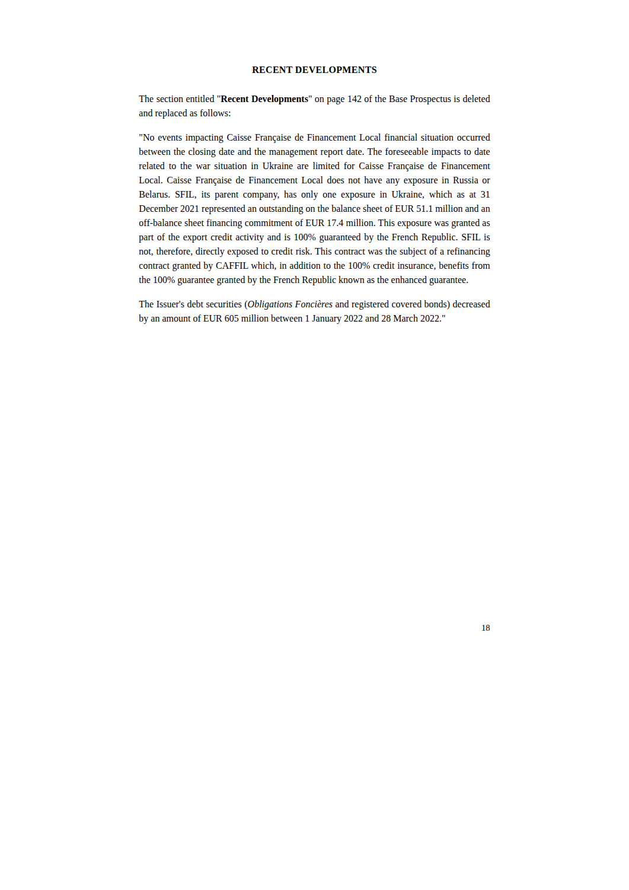RECENT DEVELOPMENTS
The section entitled "Recent Developments" on page 142 of the Base Prospectus is deleted and replaced as follows:
"No events impacting Caisse Française de Financement Local financial situation occurred between the closing date and the management report date. The foreseeable impacts to date related to the war situation in Ukraine are limited for Caisse Française de Financement Local. Caisse Française de Financement Local does not have any exposure in Russia or Belarus. SFIL, its parent company, has only one exposure in Ukraine, which as at 31 December 2021 represented an outstanding on the balance sheet of EUR 51.1 million and an off-balance sheet financing commitment of EUR 17.4 million. This exposure was granted as part of the export credit activity and is 100% guaranteed by the French Republic. SFIL is not, therefore, directly exposed to credit risk. This contract was the subject of a refinancing contract granted by CAFFIL which, in addition to the 100% credit insurance, benefits from the 100% guarantee granted by the French Republic known as the enhanced guarantee.
The Issuer's debt securities (Obligations Foncières and registered covered bonds) decreased by an amount of EUR 605 million between 1 January 2022 and 28 March 2022."
18